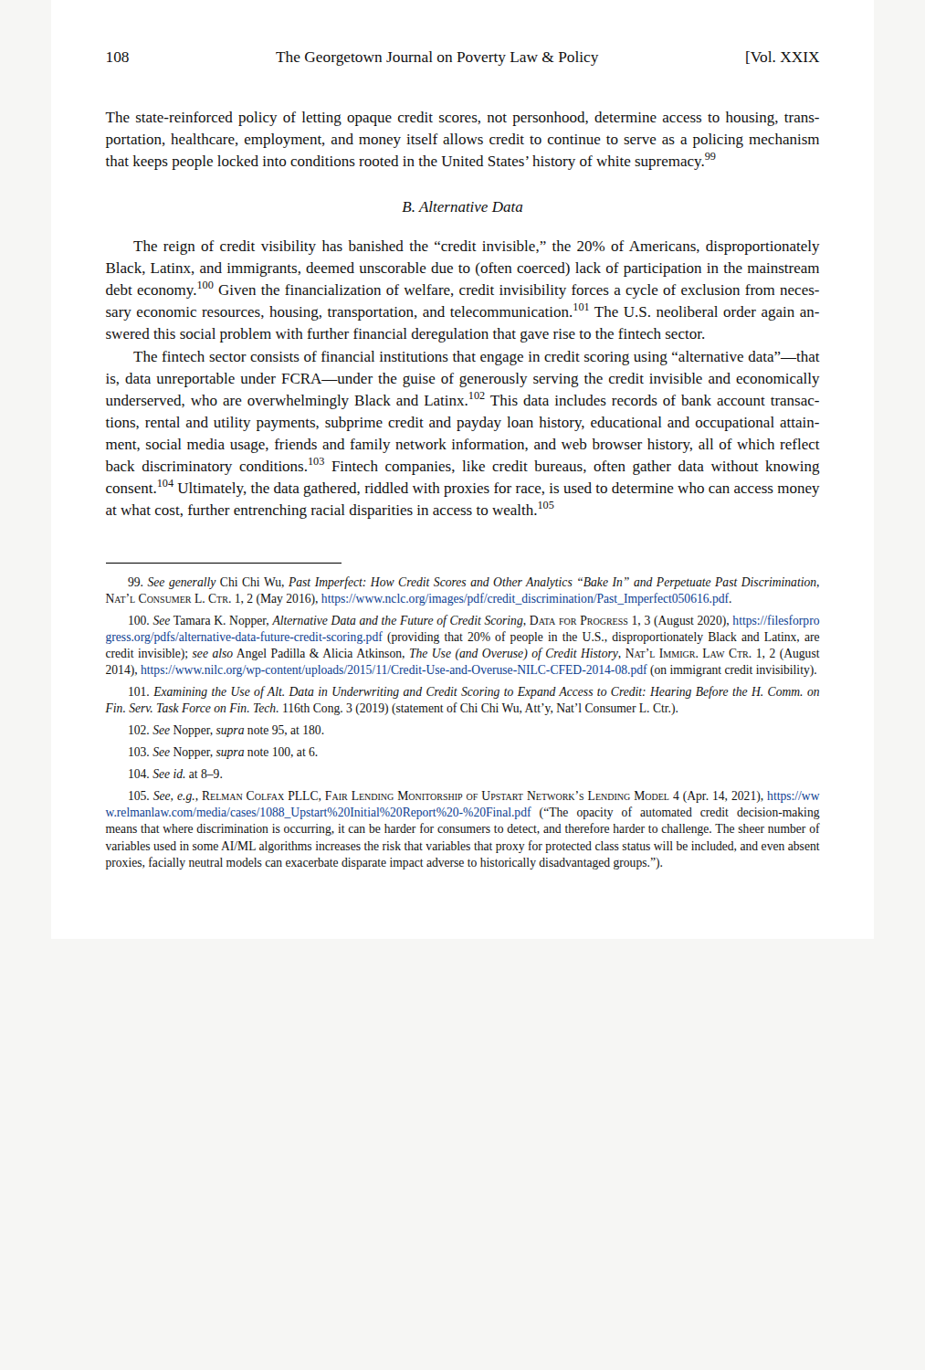108 The Georgetown Journal on Poverty Law & Policy [Vol. XXIX
The state-reinforced policy of letting opaque credit scores, not personhood, determine access to housing, transportation, healthcare, employment, and money itself allows credit to continue to serve as a policing mechanism that keeps people locked into conditions rooted in the United States’ history of white supremacy.99
B. Alternative Data
The reign of credit visibility has banished the “credit invisible,” the 20% of Americans, disproportionately Black, Latinx, and immigrants, deemed unscorable due to (often coerced) lack of participation in the mainstream debt economy.100 Given the financialization of welfare, credit invisibility forces a cycle of exclusion from necessary economic resources, housing, transportation, and telecommunication.101 The U.S. neoliberal order again answered this social problem with further financial deregulation that gave rise to the fintech sector.
The fintech sector consists of financial institutions that engage in credit scoring using “alternative data”—that is, data unreportable under FCRA—under the guise of generously serving the credit invisible and economically underserved, who are overwhelmingly Black and Latinx.102 This data includes records of bank account transactions, rental and utility payments, subprime credit and payday loan history, educational and occupational attainment, social media usage, friends and family network information, and web browser history, all of which reflect back discriminatory conditions.103 Fintech companies, like credit bureaus, often gather data without knowing consent.104 Ultimately, the data gathered, riddled with proxies for race, is used to determine who can access money at what cost, further entrenching racial disparities in access to wealth.105
99. See generally Chi Chi Wu, Past Imperfect: How Credit Scores and Other Analytics “Bake In” and Perpetuate Past Discrimination, Nat’l Consumer L. Ctr. 1, 2 (May 2016), https://www.nclc.org/images/pdf/credit_discrimination/Past_Imperfect050616.pdf.
100. See Tamara K. Nopper, Alternative Data and the Future of Credit Scoring, Data for Progress 1, 3 (August 2020), https://filesforprogress.org/pdfs/alternative-data-future-credit-scoring.pdf (providing that 20% of people in the U.S., disproportionately Black and Latinx, are credit invisible); see also Angel Padilla & Alicia Atkinson, The Use (and Overuse) of Credit History, Nat’l Immigr. Law Ctr. 1, 2 (August 2014), https://www.nilc.org/wp-content/uploads/2015/11/Credit-Use-and-Overuse-NILC-CFED-2014-08.pdf (on immigrant credit invisibility).
101. Examining the Use of Alt. Data in Underwriting and Credit Scoring to Expand Access to Credit: Hearing Before the H. Comm. on Fin. Serv. Task Force on Fin. Tech. 116th Cong. 3 (2019) (statement of Chi Chi Wu, Att’y, Nat’l Consumer L. Ctr.).
102. See Nopper, supra note 95, at 180.
103. See Nopper, supra note 100, at 6.
104. See id. at 8–9.
105. See, e.g., Relman Colfax PLLC, Fair Lending Monitorship of Upstart Network’s Lending Model 4 (Apr. 14, 2021), https://www.relmanlaw.com/media/cases/1088_Upstart%20Initial%20Report%20-%20Final.pdf (“The opacity of automated credit decision-making means that where discrimination is occurring, it can be harder for consumers to detect, and therefore harder to challenge. The sheer number of variables used in some AI/ML algorithms increases the risk that variables that proxy for protected class status will be included, and even absent proxies, facially neutral models can exacerbate disparate impact adverse to historically disadvantaged groups.”).